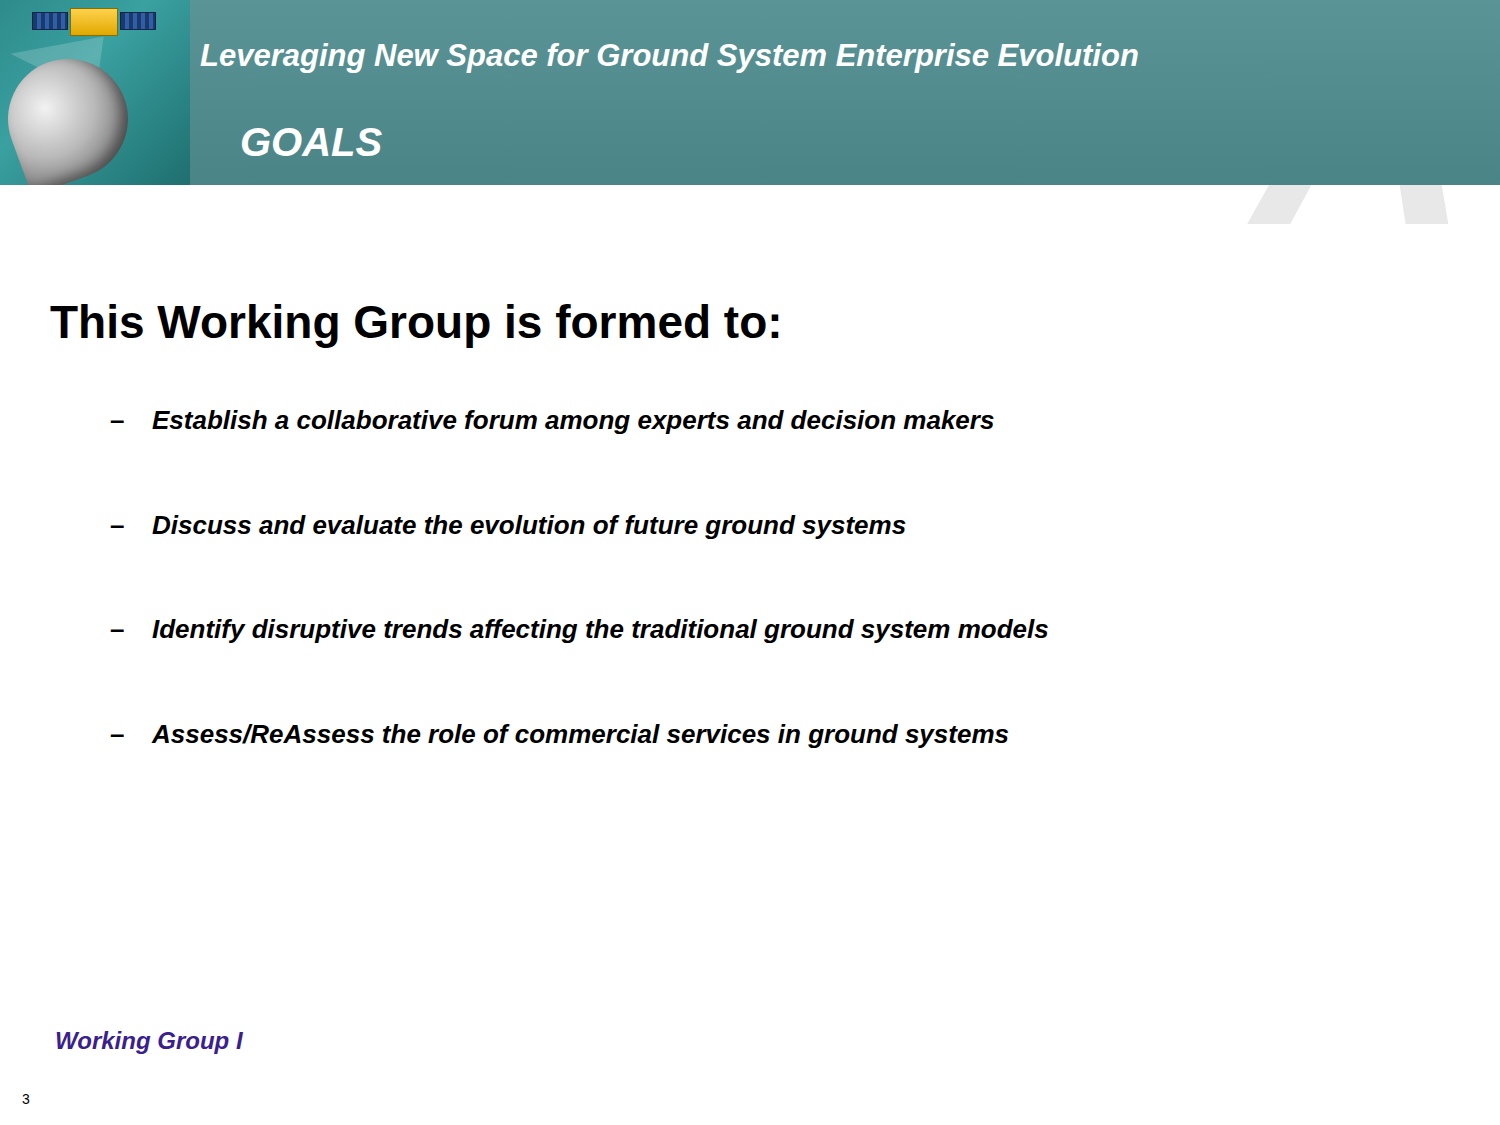A
Leveraging New Space for Ground System Enterprise Evolution
GOALS
This Working Group is formed to:
Establish a collaborative forum among experts and decision makers
Discuss and evaluate the evolution of future ground systems
Identify disruptive trends affecting the traditional ground system models
Assess/ReAssess the role of commercial services in ground systems
Working Group I
3